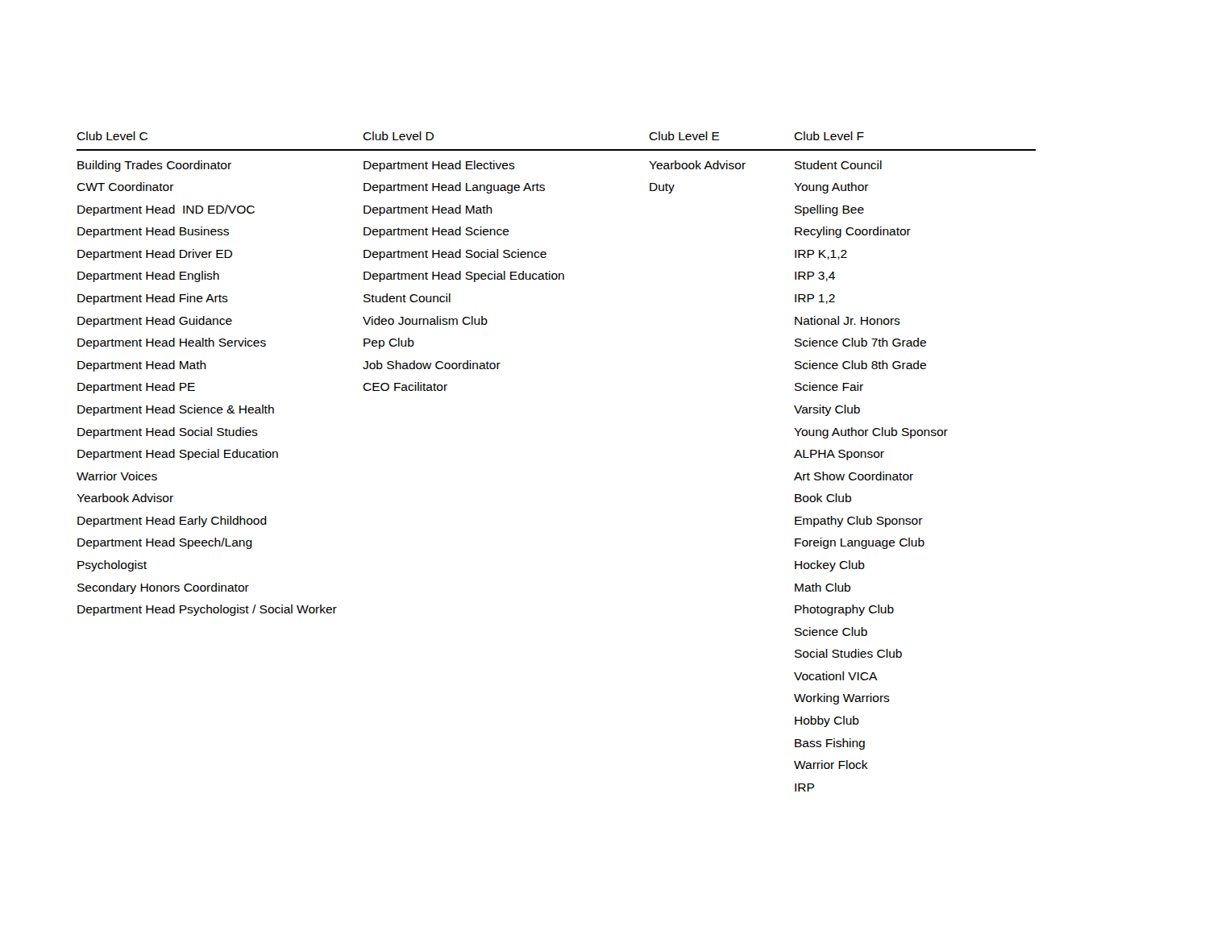| Club Level C | Club Level D | Club Level E | Club Level F |
| --- | --- | --- | --- |
| Building Trades Coordinator | Department Head Electives | Yearbook Advisor | Student Council |
| CWT Coordinator | Department Head Language Arts | Duty | Young Author |
| Department Head IND ED/VOC | Department Head Math | | Spelling Bee |
| Department Head Business | Department Head Science | | Recyling Coordinator |
| Department Head Driver ED | Department Head Social Science | | IRP K,1,2 |
| Department Head English | Department Head Special Education | | IRP 3,4 |
| Department Head Fine Arts | Student Council | | IRP 1,2 |
| Department Head Guidance | Video Journalism Club | | National Jr. Honors |
| Department Head Health Services | Pep Club | | Science Club 7th Grade |
| Department Head Math | Job Shadow Coordinator | | Science Club 8th Grade |
| Department Head PE | CEO Facilitator | | Science Fair |
| Department Head Science & Health | | | Varsity Club |
| Department Head Social Studies | | | Young Author Club Sponsor |
| Department Head Special Education | | | ALPHA Sponsor |
| Warrior Voices | | | Art Show Coordinator |
| Yearbook Advisor | | | Book Club |
| Department Head Early Childhood | | | Empathy Club Sponsor |
| Department Head Speech/Lang | | | Foreign Language Club |
| Psychologist | | | Hockey Club |
| Secondary Honors Coordinator | | | Math Club |
| Department Head Psychologist / Social Worker | | | Photography Club |
| | | | Science Club |
| | | | Social Studies Club |
| | | | Vocationl VICA |
| | | | Working Warriors |
| | | | Hobby Club |
| | | | Bass Fishing |
| | | | Warrior Flock |
| | | | IRP |